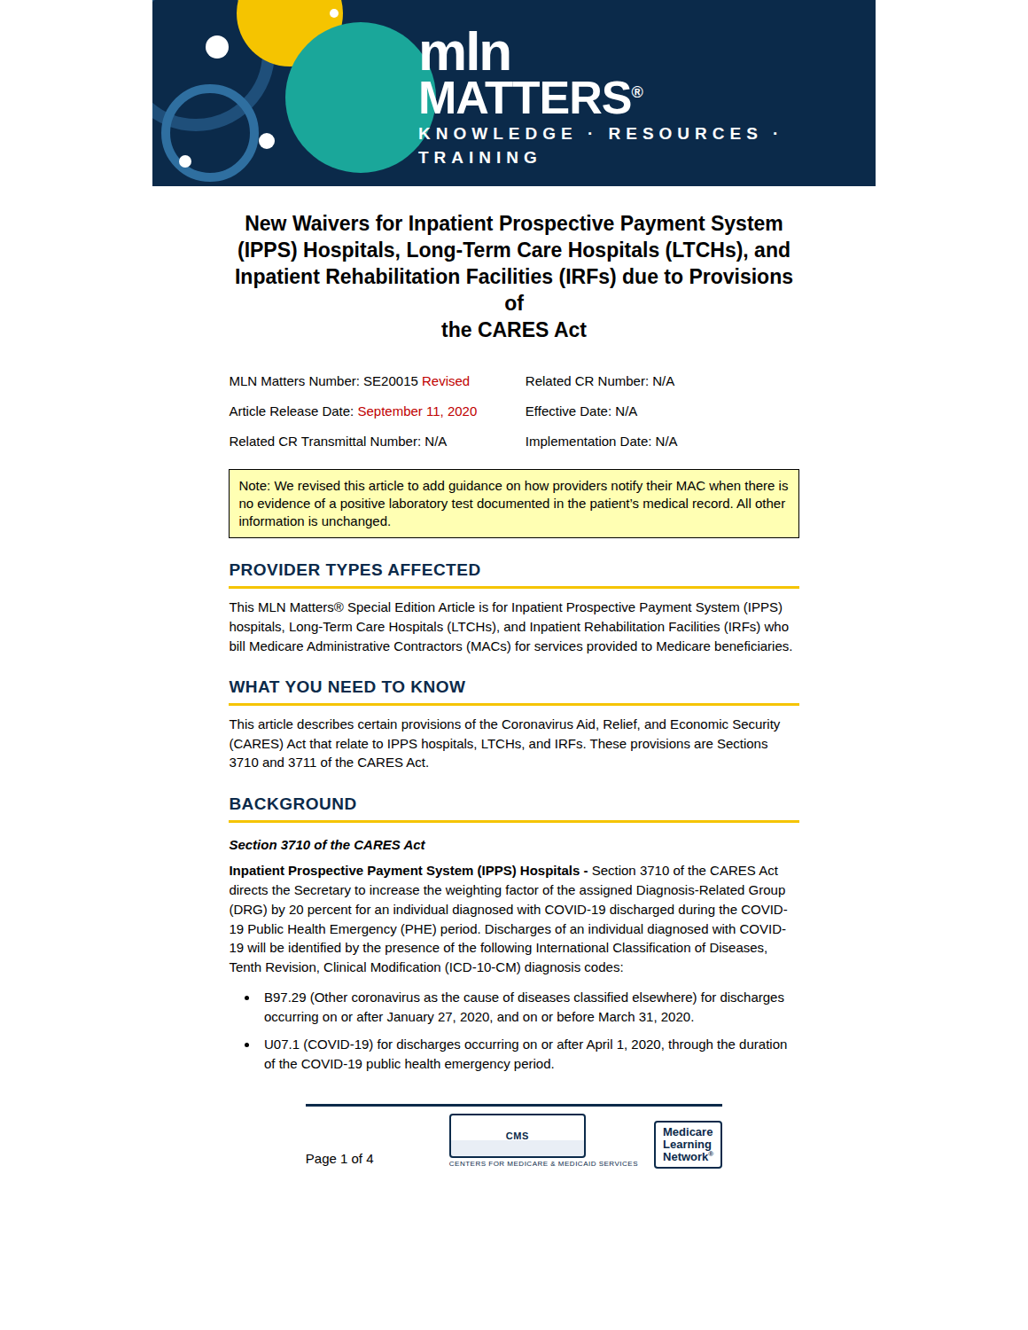mln
MATTERS®
KNOWLEDGE · RESOURCES · TRAINING
New Waivers for Inpatient Prospective Payment System
(IPPS) Hospitals, Long-Term Care Hospitals (LTCHs), and
Inpatient Rehabilitation Facilities (IRFs) due to Provisions of
the CARES Act
| MLN Matters Number: SE20015 Revised | Related CR Number: N/A |
| Article Release Date: September 11, 2020 | Effective Date: N/A |
| Related CR Transmittal Number: N/A | Implementation Date: N/A |
Note: We revised this article to add guidance on how providers notify their MAC when there is no evidence of a positive laboratory test documented in the patient’s medical record. All other information is unchanged.
PROVIDER TYPES AFFECTED
This MLN Matters® Special Edition Article is for Inpatient Prospective Payment System (IPPS) hospitals, Long-Term Care Hospitals (LTCHs), and Inpatient Rehabilitation Facilities (IRFs) who bill Medicare Administrative Contractors (MACs) for services provided to Medicare beneficiaries.
WHAT YOU NEED TO KNOW
This article describes certain provisions of the Coronavirus Aid, Relief, and Economic Security (CARES) Act that relate to IPPS hospitals, LTCHs, and IRFs. These provisions are Sections 3710 and 3711 of the CARES Act.
BACKGROUND
Section 3710 of the CARES Act
Inpatient Prospective Payment System (IPPS) Hospitals - Section 3710 of the CARES Act directs the Secretary to increase the weighting factor of the assigned Diagnosis-Related Group (DRG) by 20 percent for an individual diagnosed with COVID-19 discharged during the COVID-19 Public Health Emergency (PHE) period. Discharges of an individual diagnosed with COVID-19 will be identified by the presence of the following International Classification of Diseases, Tenth Revision, Clinical Modification (ICD-10-CM) diagnosis codes:
B97.29 (Other coronavirus as the cause of diseases classified elsewhere) for discharges occurring on or after January 27, 2020, and on or before March 31, 2020.
U07.1 (COVID-19) for discharges occurring on or after April 1, 2020, through the duration of the COVID-19 public health emergency period.
Page 1 of 4
CMS
CENTERS FOR MEDICARE & MEDICAID SERVICES
Medicare
Learning
Network®